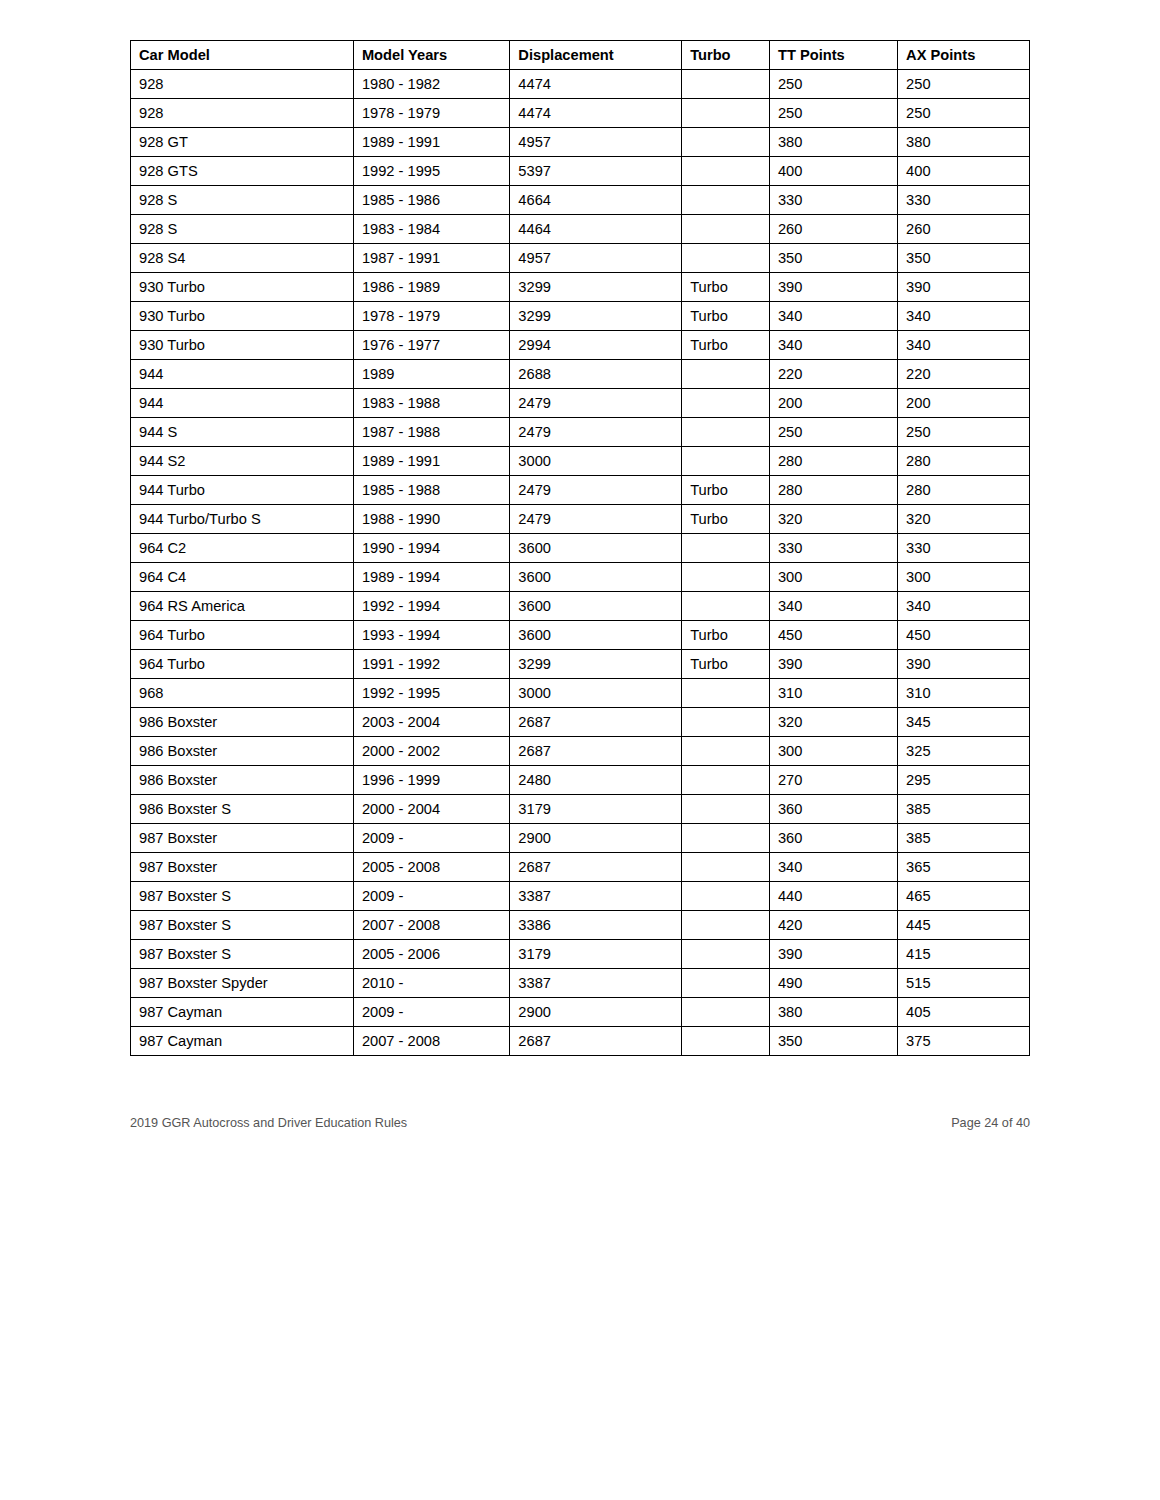| Car Model | Model Years | Displacement | Turbo | TT Points | AX Points |
| --- | --- | --- | --- | --- | --- |
| 928 | 1980 - 1982 | 4474 | | 250 | 250 |
| 928 | 1978 - 1979 | 4474 | | 250 | 250 |
| 928 GT | 1989 - 1991 | 4957 | | 380 | 380 |
| 928 GTS | 1992 - 1995 | 5397 | | 400 | 400 |
| 928 S | 1985 - 1986 | 4664 | | 330 | 330 |
| 928 S | 1983 - 1984 | 4464 | | 260 | 260 |
| 928 S4 | 1987 - 1991 | 4957 | | 350 | 350 |
| 930 Turbo | 1986 - 1989 | 3299 | Turbo | 390 | 390 |
| 930 Turbo | 1978 - 1979 | 3299 | Turbo | 340 | 340 |
| 930 Turbo | 1976 - 1977 | 2994 | Turbo | 340 | 340 |
| 944 | 1989 | 2688 | | 220 | 220 |
| 944 | 1983 - 1988 | 2479 | | 200 | 200 |
| 944 S | 1987 - 1988 | 2479 | | 250 | 250 |
| 944 S2 | 1989 - 1991 | 3000 | | 280 | 280 |
| 944 Turbo | 1985 - 1988 | 2479 | Turbo | 280 | 280 |
| 944 Turbo/Turbo S | 1988 - 1990 | 2479 | Turbo | 320 | 320 |
| 964 C2 | 1990 - 1994 | 3600 | | 330 | 330 |
| 964 C4 | 1989 - 1994 | 3600 | | 300 | 300 |
| 964 RS America | 1992 - 1994 | 3600 | | 340 | 340 |
| 964 Turbo | 1993 - 1994 | 3600 | Turbo | 450 | 450 |
| 964 Turbo | 1991 - 1992 | 3299 | Turbo | 390 | 390 |
| 968 | 1992 - 1995 | 3000 | | 310 | 310 |
| 986 Boxster | 2003 - 2004 | 2687 | | 320 | 345 |
| 986 Boxster | 2000 - 2002 | 2687 | | 300 | 325 |
| 986 Boxster | 1996 - 1999 | 2480 | | 270 | 295 |
| 986 Boxster S | 2000 - 2004 | 3179 | | 360 | 385 |
| 987 Boxster | 2009 - | 2900 | | 360 | 385 |
| 987 Boxster | 2005 - 2008 | 2687 | | 340 | 365 |
| 987 Boxster S | 2009 - | 3387 | | 440 | 465 |
| 987 Boxster S | 2007 - 2008 | 3386 | | 420 | 445 |
| 987 Boxster S | 2005 - 2006 | 3179 | | 390 | 415 |
| 987 Boxster Spyder | 2010 - | 3387 | | 490 | 515 |
| 987 Cayman | 2009 - | 2900 | | 380 | 405 |
| 987 Cayman | 2007 - 2008 | 2687 | | 350 | 375 |
2019 GGR Autocross and Driver Education Rules Page 24 of 40